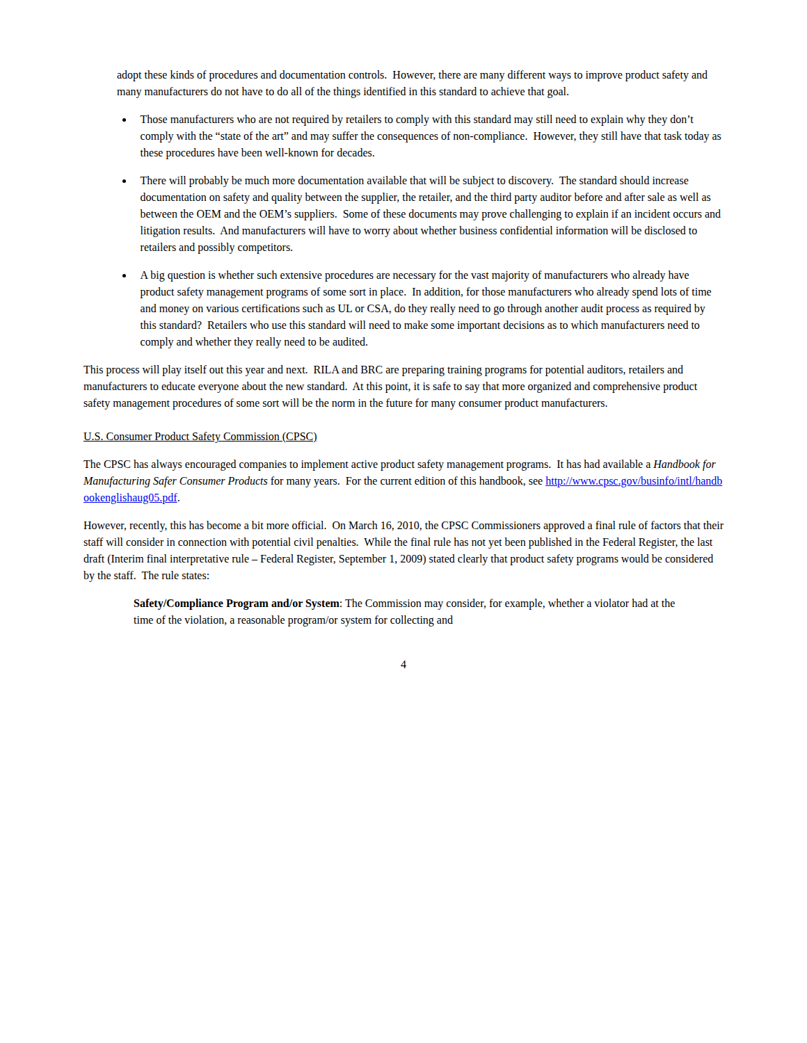adopt these kinds of procedures and documentation controls. However, there are many different ways to improve product safety and many manufacturers do not have to do all of the things identified in this standard to achieve that goal.
Those manufacturers who are not required by retailers to comply with this standard may still need to explain why they don’t comply with the “state of the art” and may suffer the consequences of non-compliance. However, they still have that task today as these procedures have been well-known for decades.
There will probably be much more documentation available that will be subject to discovery. The standard should increase documentation on safety and quality between the supplier, the retailer, and the third party auditor before and after sale as well as between the OEM and the OEM’s suppliers. Some of these documents may prove challenging to explain if an incident occurs and litigation results. And manufacturers will have to worry about whether business confidential information will be disclosed to retailers and possibly competitors.
A big question is whether such extensive procedures are necessary for the vast majority of manufacturers who already have product safety management programs of some sort in place. In addition, for those manufacturers who already spend lots of time and money on various certifications such as UL or CSA, do they really need to go through another audit process as required by this standard? Retailers who use this standard will need to make some important decisions as to which manufacturers need to comply and whether they really need to be audited.
This process will play itself out this year and next. RILA and BRC are preparing training programs for potential auditors, retailers and manufacturers to educate everyone about the new standard. At this point, it is safe to say that more organized and comprehensive product safety management procedures of some sort will be the norm in the future for many consumer product manufacturers.
U.S. Consumer Product Safety Commission (CPSC)
The CPSC has always encouraged companies to implement active product safety management programs. It has had available a Handbook for Manufacturing Safer Consumer Products for many years. For the current edition of this handbook, see http://www.cpsc.gov/businfo/intl/handbookenglishaug05.pdf.
However, recently, this has become a bit more official. On March 16, 2010, the CPSC Commissioners approved a final rule of factors that their staff will consider in connection with potential civil penalties. While the final rule has not yet been published in the Federal Register, the last draft (Interim final interpretative rule – Federal Register, September 1, 2009) stated clearly that product safety programs would be considered by the staff. The rule states:
Safety/Compliance Program and/or System: The Commission may consider, for example, whether a violator had at the time of the violation, a reasonable program/or system for collecting and
4